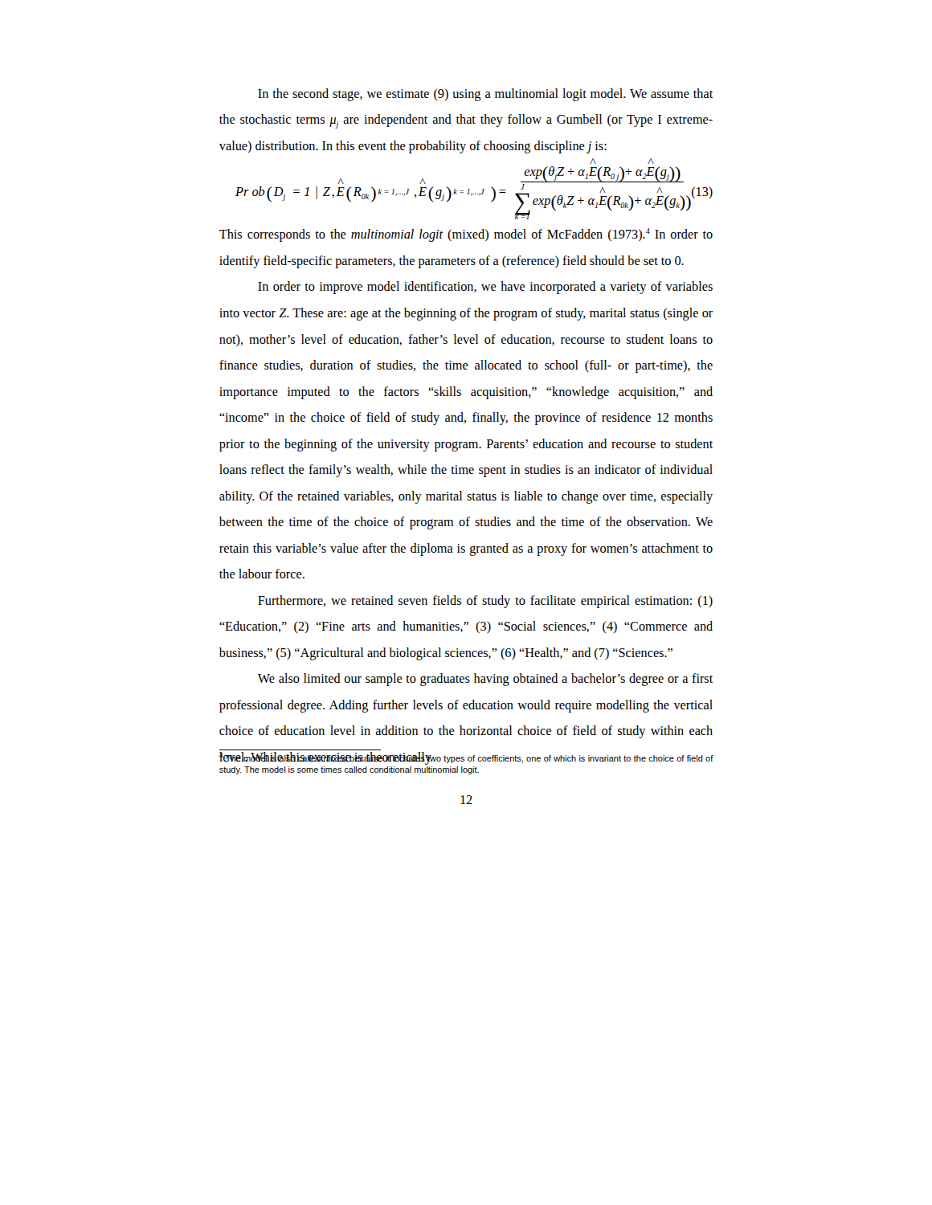In the second stage, we estimate (9) using a multinomial logit model. We assume that the stochastic terms μj are independent and that they follow a Gumbell (or Type I extreme-value) distribution. In this event the probability of choosing discipline j is:
Pr ob(Dj = 1 | Z,E(R0k)k = 1,...,J ,E(gj)k = 1,...,J )= exp(θjZ + α1 E(R0 j)+ α2 E(gj)) J∑k =1 exp(θkZ + α1 E(R0k)+ α2 E(gk)) (13)
This corresponds to the multinomial logit (mixed) model of McFadden (1973).4 In order to identify field-specific parameters, the parameters of a (reference) field should be set to 0.
In order to improve model identification, we have incorporated a variety of variables into vector Z. These are: age at the beginning of the program of study, marital status (single or not), mother’s level of education, father’s level of education, recourse to student loans to finance studies, duration of studies, the time allocated to school (full- or part-time), the importance imputed to the factors “skills acquisition,” “knowledge acquisition,” and “income” in the choice of field of study and, finally, the province of residence 12 months prior to the beginning of the university program. Parents’ education and recourse to student loans reflect the family’s wealth, while the time spent in studies is an indicator of individual ability. Of the retained variables, only marital status is liable to change over time, especially between the time of the choice of program of studies and the time of the observation. We retain this variable’s value after the diploma is granted as a proxy for women’s attachment to the labour force.
Furthermore, we retained seven fields of study to facilitate empirical estimation: (1) “Education,” (2) “Fine arts and humanities,” (3) “Social sciences,” (4) “Commerce and business,” (5) “Agricultural and biological sciences,” (6) “Health,” and (7) “Sciences.”
We also limited our sample to graduates having obtained a bachelor’s degree or a first professional degree. Adding further levels of education would require modelling the vertical choice of education level in addition to the horizontal choice of field of study within each level. While this exercise is theoretically
4 The model is also called mixed because it includes two types of coefficients, one of which is invariant to the choice of field of study. The model is some times called conditional multinomial logit.
12